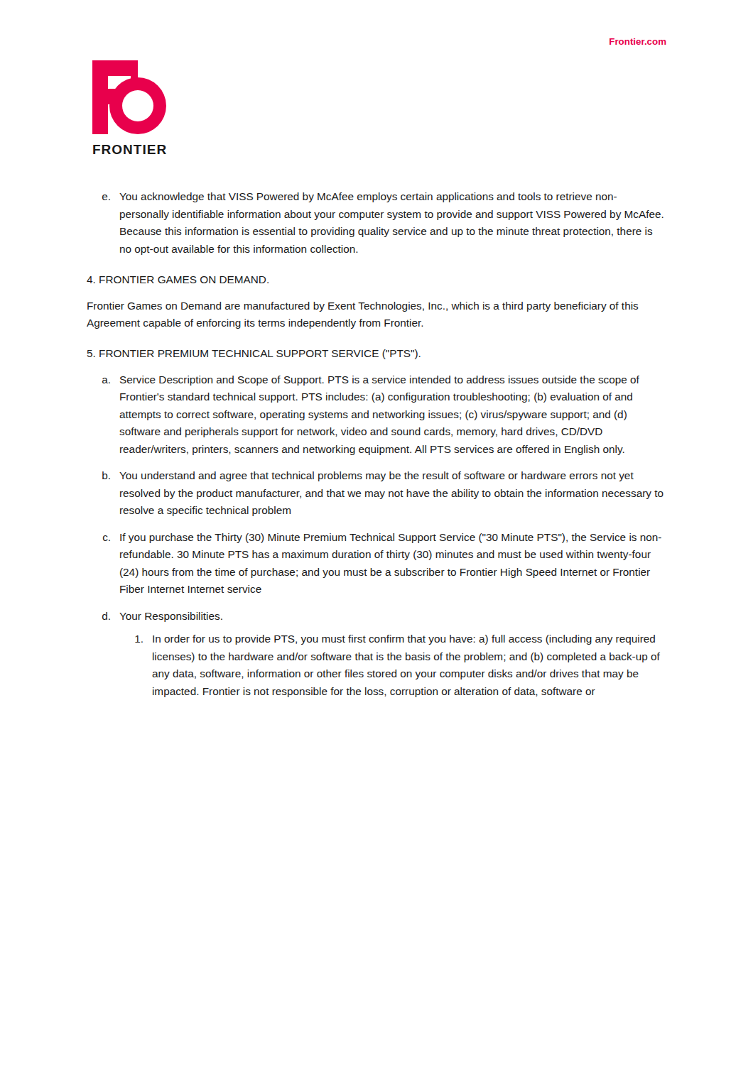Frontier.com
FRONTIER
You acknowledge that VISS Powered by McAfee employs certain applications and tools to retrieve non-personally identifiable information about your computer system to provide and support VISS Powered by McAfee. Because this information is essential to providing quality service and up to the minute threat protection, there is no opt-out available for this information collection.
4. FRONTIER GAMES ON DEMAND.
Frontier Games on Demand are manufactured by Exent Technologies, Inc., which is a third party beneficiary of this Agreement capable of enforcing its terms independently from Frontier.
5. FRONTIER PREMIUM TECHNICAL SUPPORT SERVICE ("PTS").
Service Description and Scope of Support. PTS is a service intended to address issues outside the scope of Frontier's standard technical support. PTS includes: (a) configuration troubleshooting; (b) evaluation of and attempts to correct software, operating systems and networking issues; (c) virus/spyware support; and (d) software and peripherals support for network, video and sound cards, memory, hard drives, CD/DVD reader/writers, printers, scanners and networking equipment. All PTS services are offered in English only.
You understand and agree that technical problems may be the result of software or hardware errors not yet resolved by the product manufacturer, and that we may not have the ability to obtain the information necessary to resolve a specific technical problem
If you purchase the Thirty (30) Minute Premium Technical Support Service ("30 Minute PTS"), the Service is non-refundable. 30 Minute PTS has a maximum duration of thirty (30) minutes and must be used within twenty-four (24) hours from the time of purchase; and you must be a subscriber to Frontier High Speed Internet or Frontier Fiber Internet Internet service
Your Responsibilities.
In order for us to provide PTS, you must first confirm that you have: a) full access (including any required licenses) to the hardware and/or software that is the basis of the problem; and (b) completed a back-up of any data, software, information or other files stored on your computer disks and/or drives that may be impacted. Frontier is not responsible for the loss, corruption or alteration of data, software or